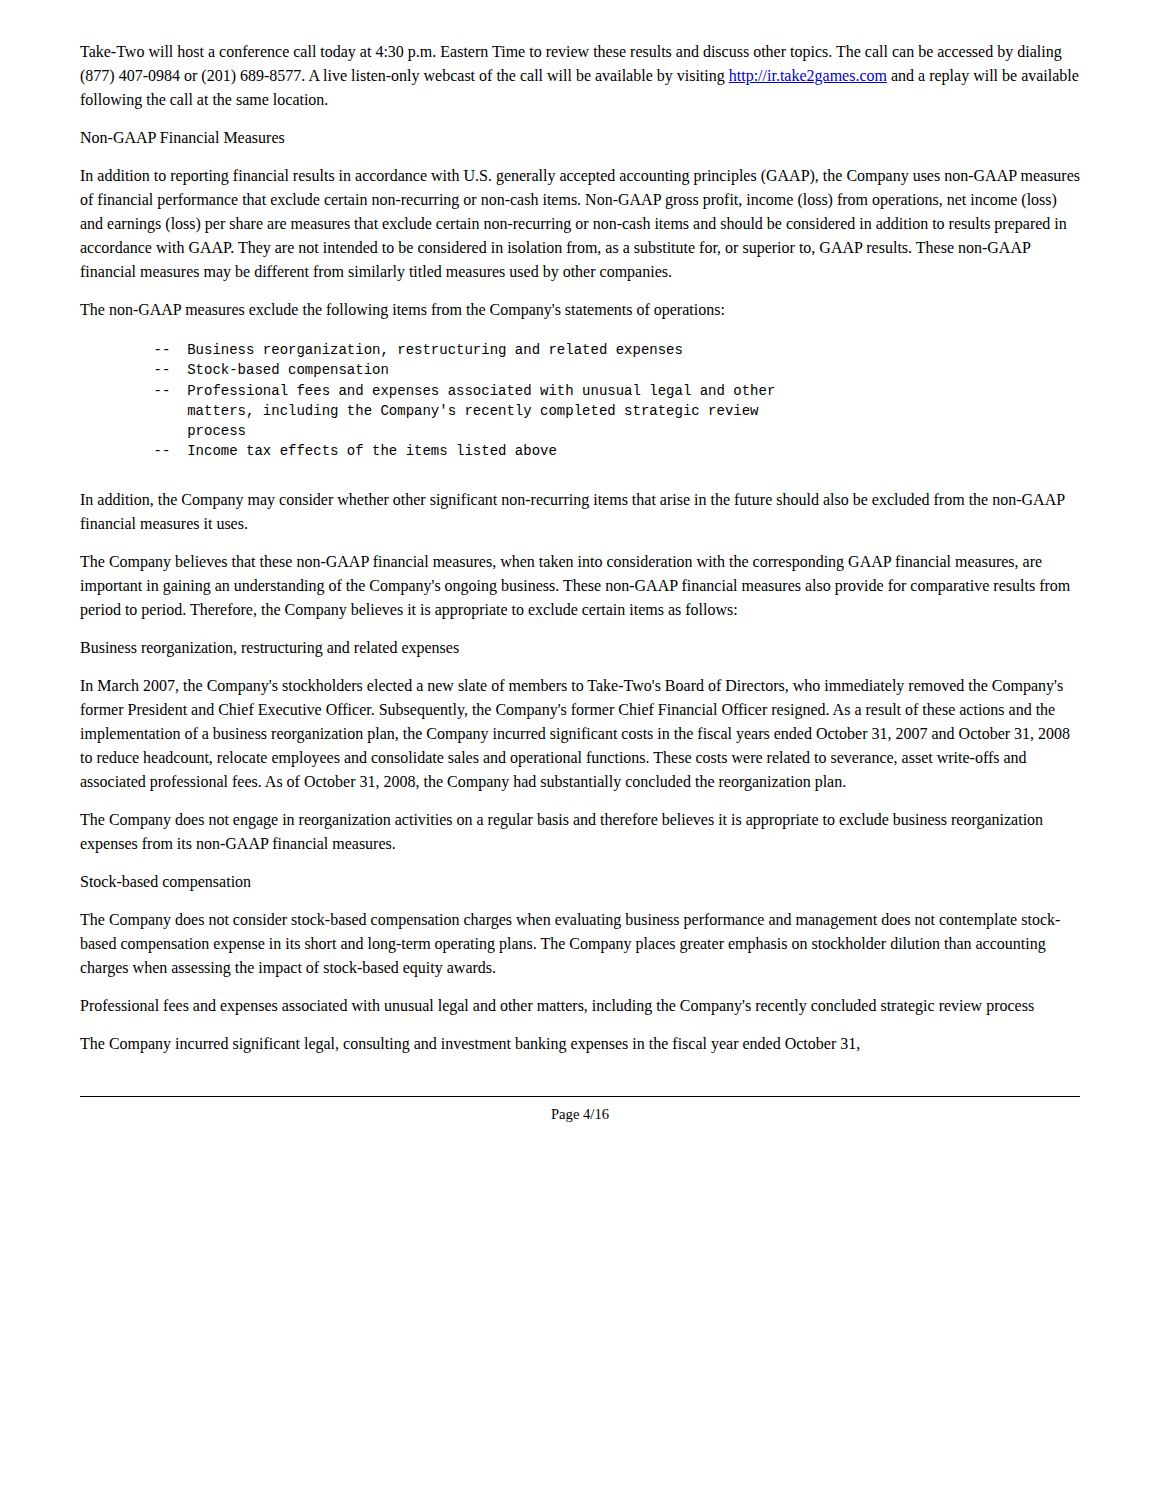Take-Two will host a conference call today at 4:30 p.m. Eastern Time to review these results and discuss other topics. The call can be accessed by dialing (877) 407-0984 or (201) 689-8577. A live listen-only webcast of the call will be available by visiting http://ir.take2games.com and a replay will be available following the call at the same location.
Non-GAAP Financial Measures
In addition to reporting financial results in accordance with U.S. generally accepted accounting principles (GAAP), the Company uses non-GAAP measures of financial performance that exclude certain non-recurring or non-cash items. Non-GAAP gross profit, income (loss) from operations, net income (loss) and earnings (loss) per share are measures that exclude certain non-recurring or non-cash items and should be considered in addition to results prepared in accordance with GAAP. They are not intended to be considered in isolation from, as a substitute for, or superior to, GAAP results. These non-GAAP financial measures may be different from similarly titled measures used by other companies.
The non-GAAP measures exclude the following items from the Company's statements of operations:
    --  Business reorganization, restructuring and related expenses
    --  Stock-based compensation
    --  Professional fees and expenses associated with unusual legal and other
        matters, including the Company's recently completed strategic review
        process
    --  Income tax effects of the items listed above
In addition, the Company may consider whether other significant non-recurring items that arise in the future should also be excluded from the non-GAAP financial measures it uses.
The Company believes that these non-GAAP financial measures, when taken into consideration with the corresponding GAAP financial measures, are important in gaining an understanding of the Company's ongoing business. These non-GAAP financial measures also provide for comparative results from period to period. Therefore, the Company believes it is appropriate to exclude certain items as follows:
Business reorganization, restructuring and related expenses
In March 2007, the Company's stockholders elected a new slate of members to Take-Two's Board of Directors, who immediately removed the Company's former President and Chief Executive Officer. Subsequently, the Company's former Chief Financial Officer resigned. As a result of these actions and the implementation of a business reorganization plan, the Company incurred significant costs in the fiscal years ended October 31, 2007 and October 31, 2008 to reduce headcount, relocate employees and consolidate sales and operational functions. These costs were related to severance, asset write-offs and associated professional fees. As of October 31, 2008, the Company had substantially concluded the reorganization plan.
The Company does not engage in reorganization activities on a regular basis and therefore believes it is appropriate to exclude business reorganization expenses from its non-GAAP financial measures.
Stock-based compensation
The Company does not consider stock-based compensation charges when evaluating business performance and management does not contemplate stock-based compensation expense in its short and long-term operating plans. The Company places greater emphasis on stockholder dilution than accounting charges when assessing the impact of stock-based equity awards.
Professional fees and expenses associated with unusual legal and other matters, including the Company's recently concluded strategic review process
The Company incurred significant legal, consulting and investment banking expenses in the fiscal year ended October 31,
Page 4/16